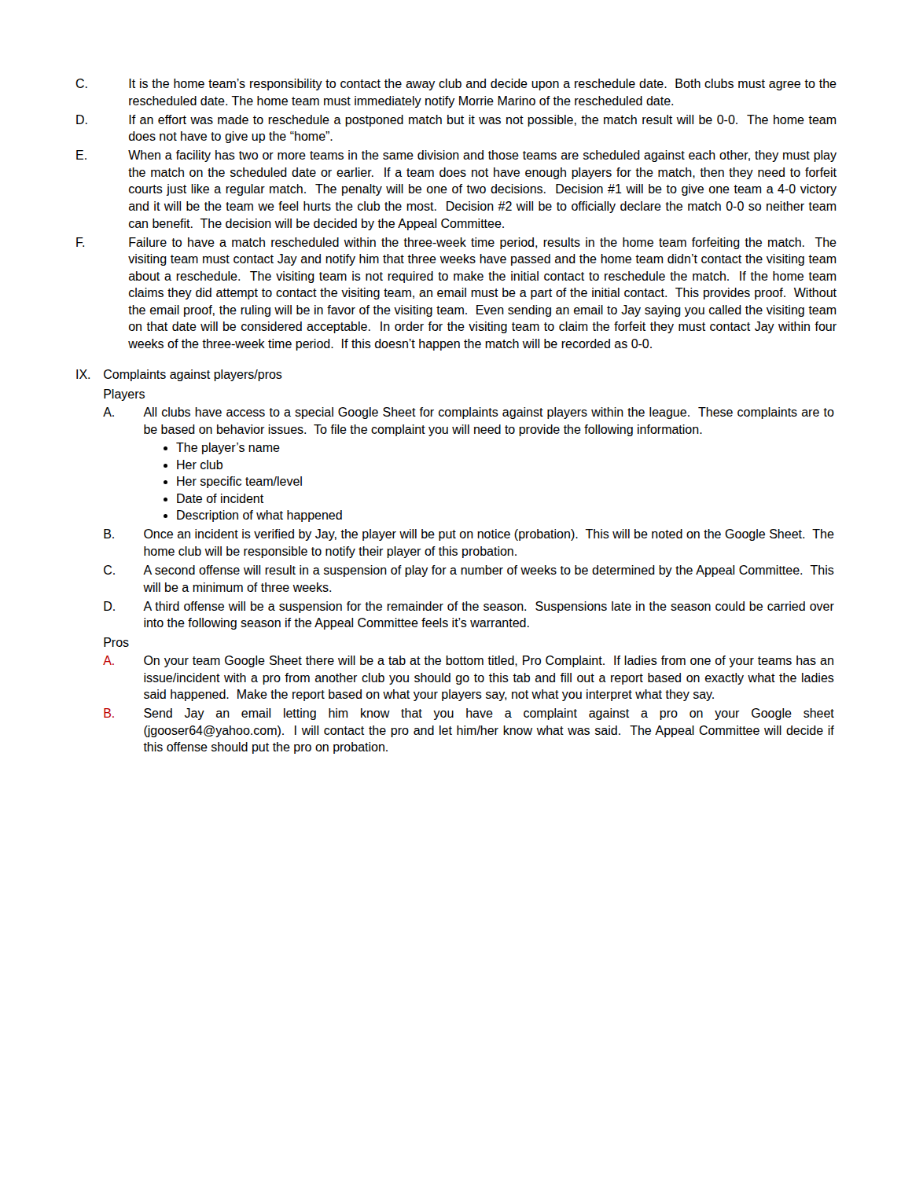C. It is the home team’s responsibility to contact the away club and decide upon a reschedule date. Both clubs must agree to the rescheduled date. The home team must immediately notify Morrie Marino of the rescheduled date.
D. If an effort was made to reschedule a postponed match but it was not possible, the match result will be 0-0. The home team does not have to give up the “home”.
E. When a facility has two or more teams in the same division and those teams are scheduled against each other, they must play the match on the scheduled date or earlier. If a team does not have enough players for the match, then they need to forfeit courts just like a regular match. The penalty will be one of two decisions. Decision #1 will be to give one team a 4-0 victory and it will be the team we feel hurts the club the most. Decision #2 will be to officially declare the match 0-0 so neither team can benefit. The decision will be decided by the Appeal Committee.
F. Failure to have a match rescheduled within the three-week time period, results in the home team forfeiting the match. The visiting team must contact Jay and notify him that three weeks have passed and the home team didn’t contact the visiting team about a reschedule. The visiting team is not required to make the initial contact to reschedule the match. If the home team claims they did attempt to contact the visiting team, an email must be a part of the initial contact. This provides proof. Without the email proof, the ruling will be in favor of the visiting team. Even sending an email to Jay saying you called the visiting team on that date will be considered acceptable. In order for the visiting team to claim the forfeit they must contact Jay within four weeks of the three-week time period. If this doesn’t happen the match will be recorded as 0-0.
IX.
Complaints against players/pros
Players
A. All clubs have access to a special Google Sheet for complaints against players within the league. These complaints are to be based on behavior issues. To file the complaint you will need to provide the following information.
The player’s name
Her club
Her specific team/level
Date of incident
Description of what happened
B. Once an incident is verified by Jay, the player will be put on notice (probation). This will be noted on the Google Sheet. The home club will be responsible to notify their player of this probation.
C. A second offense will result in a suspension of play for a number of weeks to be determined by the Appeal Committee. This will be a minimum of three weeks.
D. A third offense will be a suspension for the remainder of the season. Suspensions late in the season could be carried over into the following season if the Appeal Committee feels it’s warranted.
Pros
A. On your team Google Sheet there will be a tab at the bottom titled, Pro Complaint. If ladies from one of your teams has an issue/incident with a pro from another club you should go to this tab and fill out a report based on exactly what the ladies said happened. Make the report based on what your players say, not what you interpret what they say.
B. Send Jay an email letting him know that you have a complaint against a pro on your Google sheet (jgooser64@yahoo.com). I will contact the pro and let him/her know what was said. The Appeal Committee will decide if this offense should put the pro on probation.